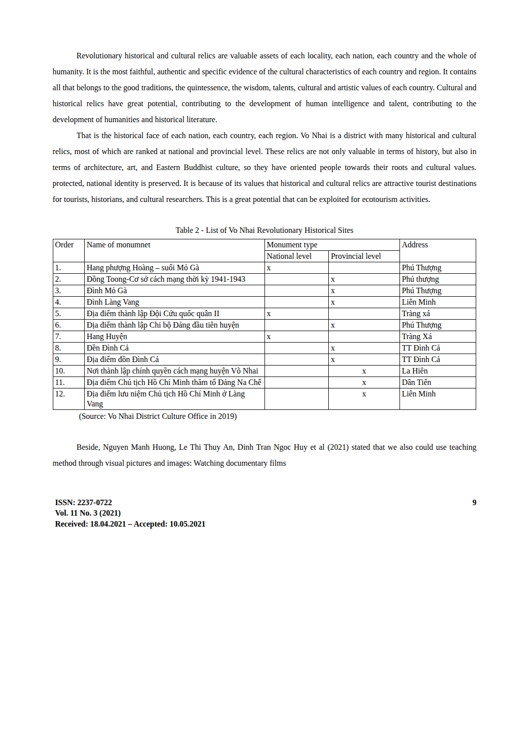Revolutionary historical and cultural relics are valuable assets of each locality, each nation, each country and the whole of humanity. It is the most faithful, authentic and specific evidence of the cultural characteristics of each country and region. It contains all that belongs to the good traditions, the quintessence, the wisdom, talents, cultural and artistic values of each country. Cultural and historical relics have great potential, contributing to the development of human intelligence and talent, contributing to the development of humanities and historical literature.
That is the historical face of each nation, each country, each region. Vo Nhai is a district with many historical and cultural relics, most of which are ranked at national and provincial level. These relics are not only valuable in terms of history, but also in terms of architecture, art, and Eastern Buddhist culture, so they have oriented people towards their roots and cultural values. protected, national identity is preserved. It is because of its values that historical and cultural relics are attractive tourist destinations for tourists, historians, and cultural researchers. This is a great potential that can be exploited for ecotourism activities.
Table 2 - List of Vo Nhai Revolutionary Historical Sites
| Order | Name of monumnet | Monument type | Address |
| National level | Provincial level |
| 1. | Hang phượng Hoàng – suối Mỏ Gà | x | | Phú Thượng |
| 2. | Đồng Toong-Cơ sở cách mạng thời kỳ 1941-1943 | | x | Phú thượng |
| 3. | Đình Mỏ Gà | | x | Phú Thượng |
| 4. | Đình Làng Vang | | x | Liên Minh |
| 5. | Địa điểm thành lập Đội Cứu quốc quân II | x | | Tràng xá |
| 6. | Địa điểm thành lập Chi bộ Đảng đầu tiên huyện | | x | Phú Thượng |
| 7. | Hang Huyện | x | | Tràng Xá |
| 8. | Đền Đình Cả | | x | TT Đình Cả |
| 9. | Địa điểm đồn Đình Cả | | x | TT Đình Cả |
| 10. | Nơi thành lập chính quyền cách mạng huyện Võ Nhai | | x | La Hiên |
| 11. | Địa điểm Chủ tịch Hồ Chí Minh thăm tổ Đảng Na Chế | | x | Dân Tiến |
| 12. | Địa điểm lưu niệm Chủ tịch Hồ Chí Minh ở Làng Vang | | x | Liên Minh |
(Source: Vo Nhai District Culture Office in 2019)
Beside, Nguyen Manh Huong, Le Thi Thuy An, Dinh Tran Ngoc Huy et al (2021) stated that we also could use teaching method through visual pictures and images: Watching documentary films
ISSN: 2237-0722
Vol. 11 No. 3 (2021)
Received: 18.04.2021 – Accepted: 10.05.2021
9